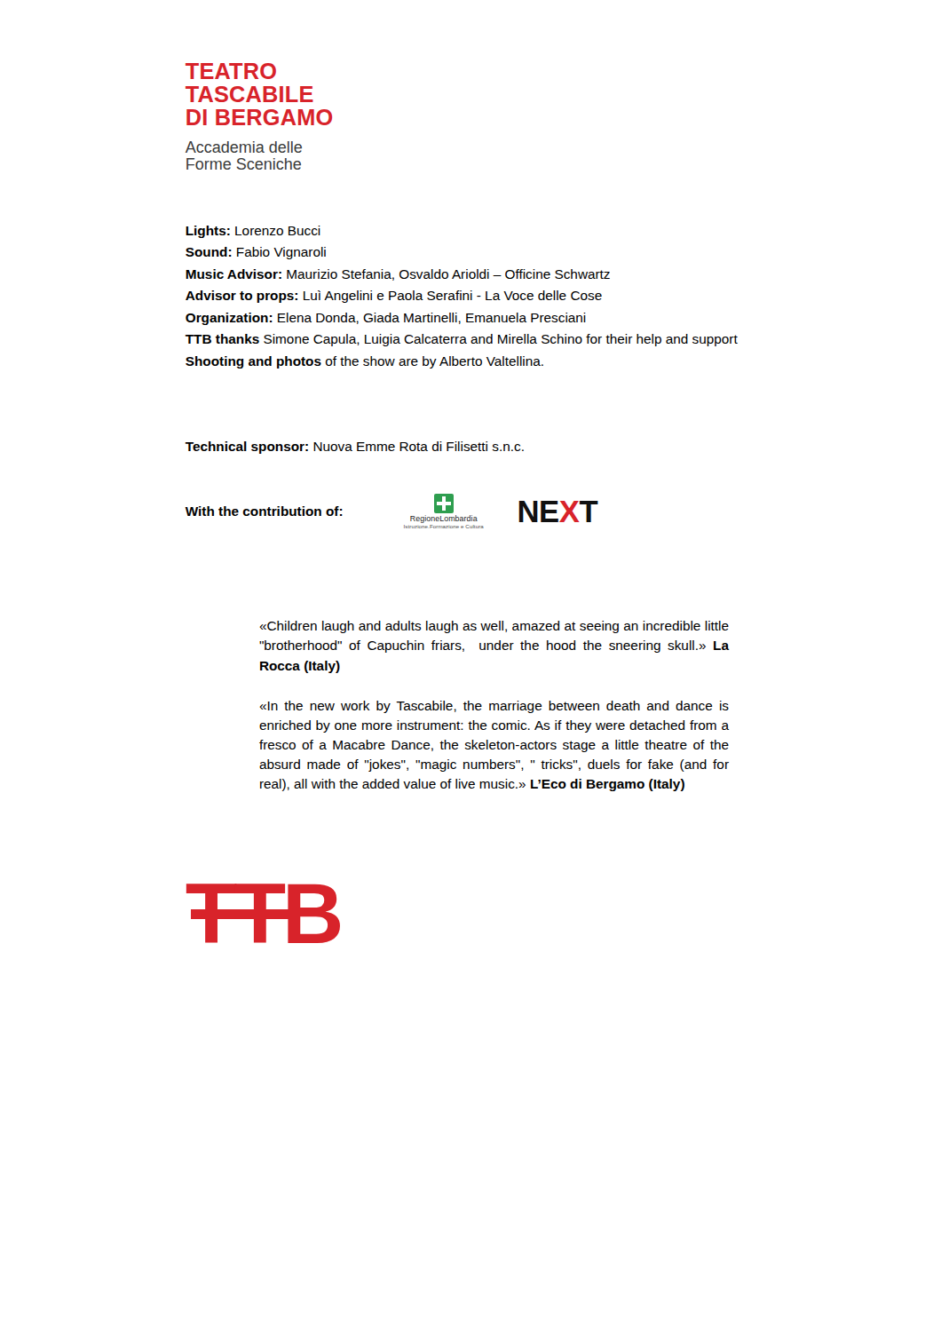Teatro
Tascabile
di Bergamo
Accademia delle
Forme Sceniche
Lights: Lorenzo Bucci
Sound: Fabio Vignaroli
Music Advisor: Maurizio Stefania, Osvaldo Arioldi – Officine Schwartz
Advisor to props: Luì Angelini e Paola Serafini - La Voce delle Cose
Organization: Elena Donda, Giada Martinelli, Emanuela Presciani
TTB thanks Simone Capula, Luigia Calcaterra and Mirella Schino for their help and support
Shooting and photos of the show are by Alberto Valtellina.
Technical sponsor: Nuova Emme Rota di Filisetti s.n.c.
With the contribution of:
RegioneLombardia
Istruzione.Formazione e Cultura
NEXT
«Children laugh and adults laugh as well, amazed at seeing an incredible little "brotherhood" of Capuchin friars, under the hood the sneering skull.» La Rocca (Italy)
«In the new work by Tascabile, the marriage between death and dance is enriched by one more instrument: the comic. As if they were detached from a fresco of a Macabre Dance, the skeleton-actors stage a little theatre of the absurd made of "jokes", "magic numbers", " tricks", duels for fake (and for real), all with the added value of live music.» L’Eco di Bergamo (Italy)
TTB